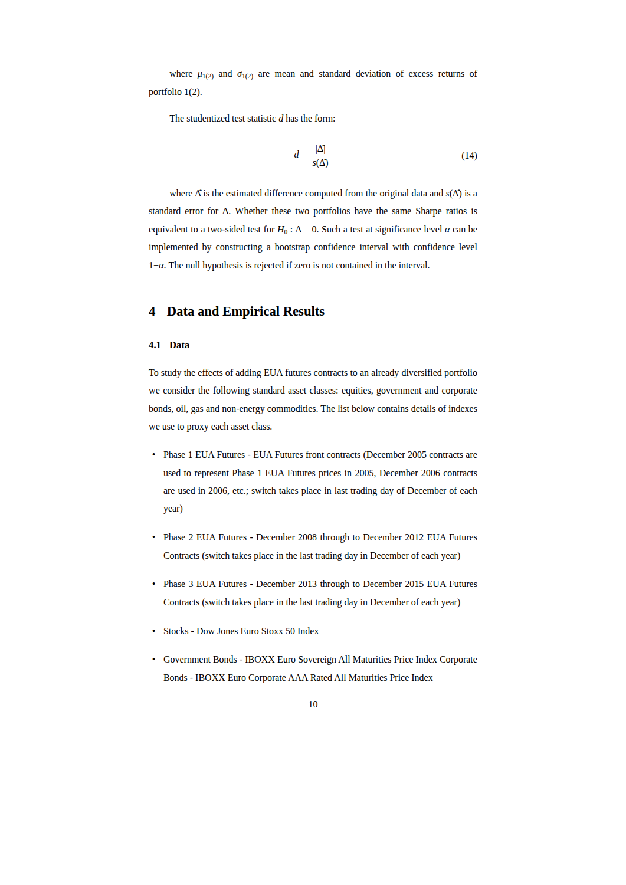where μ1(2) and σ1(2) are mean and standard deviation of excess returns of portfolio 1(2).
The studentized test statistic d has the form:
d = |Δ̂| s(Δ̂) (14)
where Δ̂ is the estimated difference computed from the original data and s(Δ̂) is a standard error for Δ. Whether these two portfolios have the same Sharpe ratios is equivalent to a two-sided test for H0 : Δ = 0. Such a test at significance level α can be implemented by constructing a bootstrap confidence interval with confidence level 1−α. The null hypothesis is rejected if zero is not contained in the interval.
4 Data and Empirical Results
4.1 Data
To study the effects of adding EUA futures contracts to an already diversified portfolio we consider the following standard asset classes: equities, government and corporate bonds, oil, gas and non-energy commodities. The list below contains details of indexes we use to proxy each asset class.
Phase 1 EUA Futures - EUA Futures front contracts (December 2005 contracts are used to represent Phase 1 EUA Futures prices in 2005, December 2006 contracts are used in 2006, etc.; switch takes place in last trading day of December of each year)
Phase 2 EUA Futures - December 2008 through to December 2012 EUA Futures Contracts (switch takes place in the last trading day in December of each year)
Phase 3 EUA Futures - December 2013 through to December 2015 EUA Futures Contracts (switch takes place in the last trading day in December of each year)
Stocks - Dow Jones Euro Stoxx 50 Index
Government Bonds - IBOXX Euro Sovereign All Maturities Price Index Corporate Bonds - IBOXX Euro Corporate AAA Rated All Maturities Price Index
10